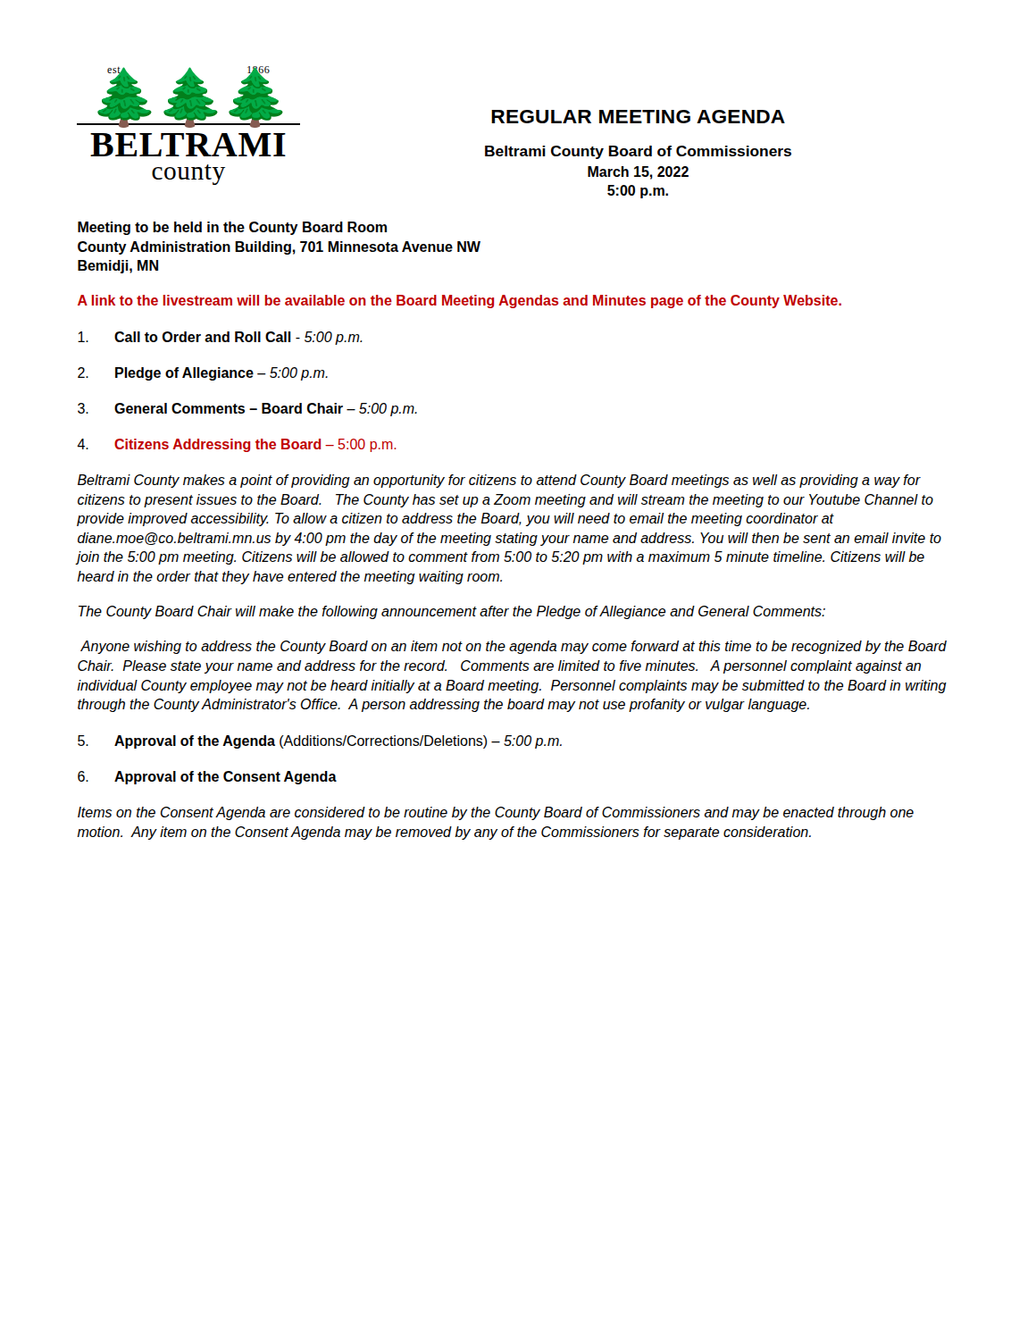est. 1866
🌲🌲🌲
BELTRAMI
county
REGULAR MEETING AGENDA
Beltrami County Board of Commissioners
March 15, 2022
5:00 p.m.
Meeting to be held in the County Board Room
County Administration Building, 701 Minnesota Avenue NW
Bemidji, MN
A link to the livestream will be available on the Board Meeting Agendas and Minutes page of the County Website.
1. Call to Order and Roll Call - 5:00 p.m.
2. Pledge of Allegiance – 5:00 p.m.
3. General Comments – Board Chair – 5:00 p.m.
4. Citizens Addressing the Board – 5:00 p.m.
Beltrami County makes a point of providing an opportunity for citizens to attend County Board meetings as well as providing a way for citizens to present issues to the Board. The County has set up a Zoom meeting and will stream the meeting to our Youtube Channel to provide improved accessibility. To allow a citizen to address the Board, you will need to email the meeting coordinator at diane.moe@co.beltrami.mn.us by 4:00 pm the day of the meeting stating your name and address. You will then be sent an email invite to join the 5:00 pm meeting. Citizens will be allowed to comment from 5:00 to 5:20 pm with a maximum 5 minute timeline. Citizens will be heard in the order that they have entered the meeting waiting room.
The County Board Chair will make the following announcement after the Pledge of Allegiance and General Comments:
Anyone wishing to address the County Board on an item not on the agenda may come forward at this time to be recognized by the Board Chair. Please state your name and address for the record. Comments are limited to five minutes. A personnel complaint against an individual County employee may not be heard initially at a Board meeting. Personnel complaints may be submitted to the Board in writing through the County Administrator's Office. A person addressing the board may not use profanity or vulgar language.
5. Approval of the Agenda (Additions/Corrections/Deletions) – 5:00 p.m.
6. Approval of the Consent Agenda
Items on the Consent Agenda are considered to be routine by the County Board of Commissioners and may be enacted through one motion. Any item on the Consent Agenda may be removed by any of the Commissioners for separate consideration.